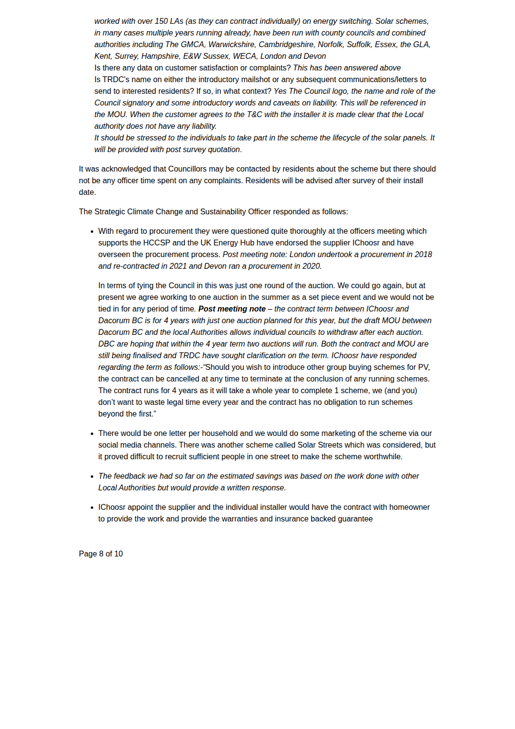worked with over 150 LAs (as they can contract individually) on energy switching. Solar schemes, in many cases multiple years running already, have been run with county councils and combined authorities including The GMCA, Warwickshire, Cambridgeshire, Norfolk, Suffolk, Essex, the GLA, Kent, Surrey, Hampshire, E&W Sussex, WECA, London and Devon
Is there any data on customer satisfaction or complaints? This has been answered above
Is TRDC's name on either the introductory mailshot or any subsequent communications/letters to send to interested residents? If so, in what context? Yes The Council logo, the name and role of the Council signatory and some introductory words and caveats on liability. This will be referenced in the MOU. When the customer agrees to the T&C with the installer it is made clear that the Local authority does not have any liability.
It should be stressed to the individuals to take part in the scheme the lifecycle of the solar panels. It will be provided with post survey quotation.
It was acknowledged that Councillors may be contacted by residents about the scheme but there should not be any officer time spent on any complaints. Residents will be advised after survey of their install date.
The Strategic Climate Change and Sustainability Officer responded as follows:
With regard to procurement they were questioned quite thoroughly at the officers meeting which supports the HCCSP and the UK Energy Hub have endorsed the supplier IChoosr and have overseen the procurement process. Post meeting note: London undertook a procurement in 2018 and re-contracted in 2021 and Devon ran a procurement in 2020.
In terms of tying the Council in this was just one round of the auction. We could go again, but at present we agree working to one auction in the summer as a set piece event and we would not be tied in for any period of time. Post meeting note – the contract term between IChoosr and Dacorum BC is for 4 years with just one auction planned for this year, but the draft MOU between Dacorum BC and the local Authorities allows individual councils to withdraw after each auction. DBC are hoping that within the 4 year term two auctions will run. Both the contract and MOU are still being finalised and TRDC have sought clarification on the term. IChoosr have responded regarding the term as follows:-“Should you wish to introduce other group buying schemes for PV, the contract can be cancelled at any time to terminate at the conclusion of any running schemes. The contract runs for 4 years as it will take a whole year to complete 1 scheme, we (and you) don’t want to waste legal time every year and the contract has no obligation to run schemes beyond the first.”
There would be one letter per household and we would do some marketing of the scheme via our social media channels. There was another scheme called Solar Streets which was considered, but it proved difficult to recruit sufficient people in one street to make the scheme worthwhile.
The feedback we had so far on the estimated savings was based on the work done with other Local Authorities but would provide a written response.
IChoosr appoint the supplier and the individual installer would have the contract with homeowner to provide the work and provide the warranties and insurance backed guarantee
Page 8 of 10